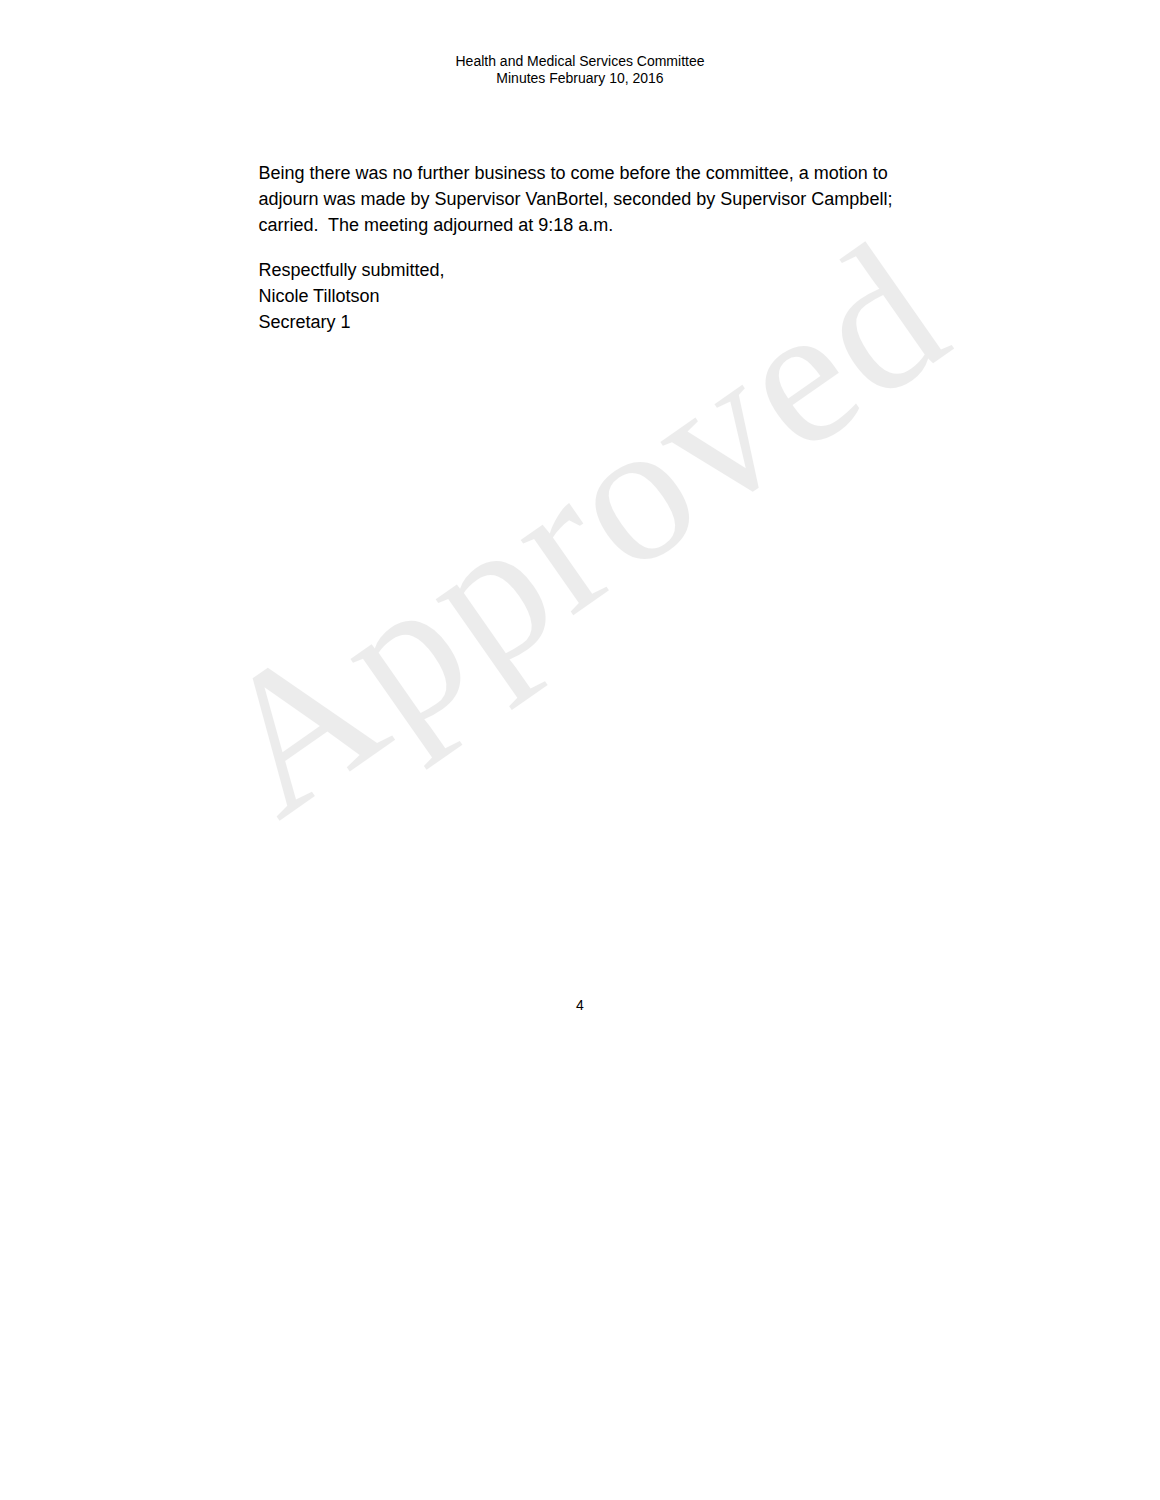Health and Medical Services Committee
Minutes February 10, 2016
Approved
Being there was no further business to come before the committee, a motion to adjourn was made by Supervisor VanBortel, seconded by Supervisor Campbell; carried. The meeting adjourned at 9:18 a.m.
Respectfully submitted,
Nicole Tillotson
Secretary 1
4